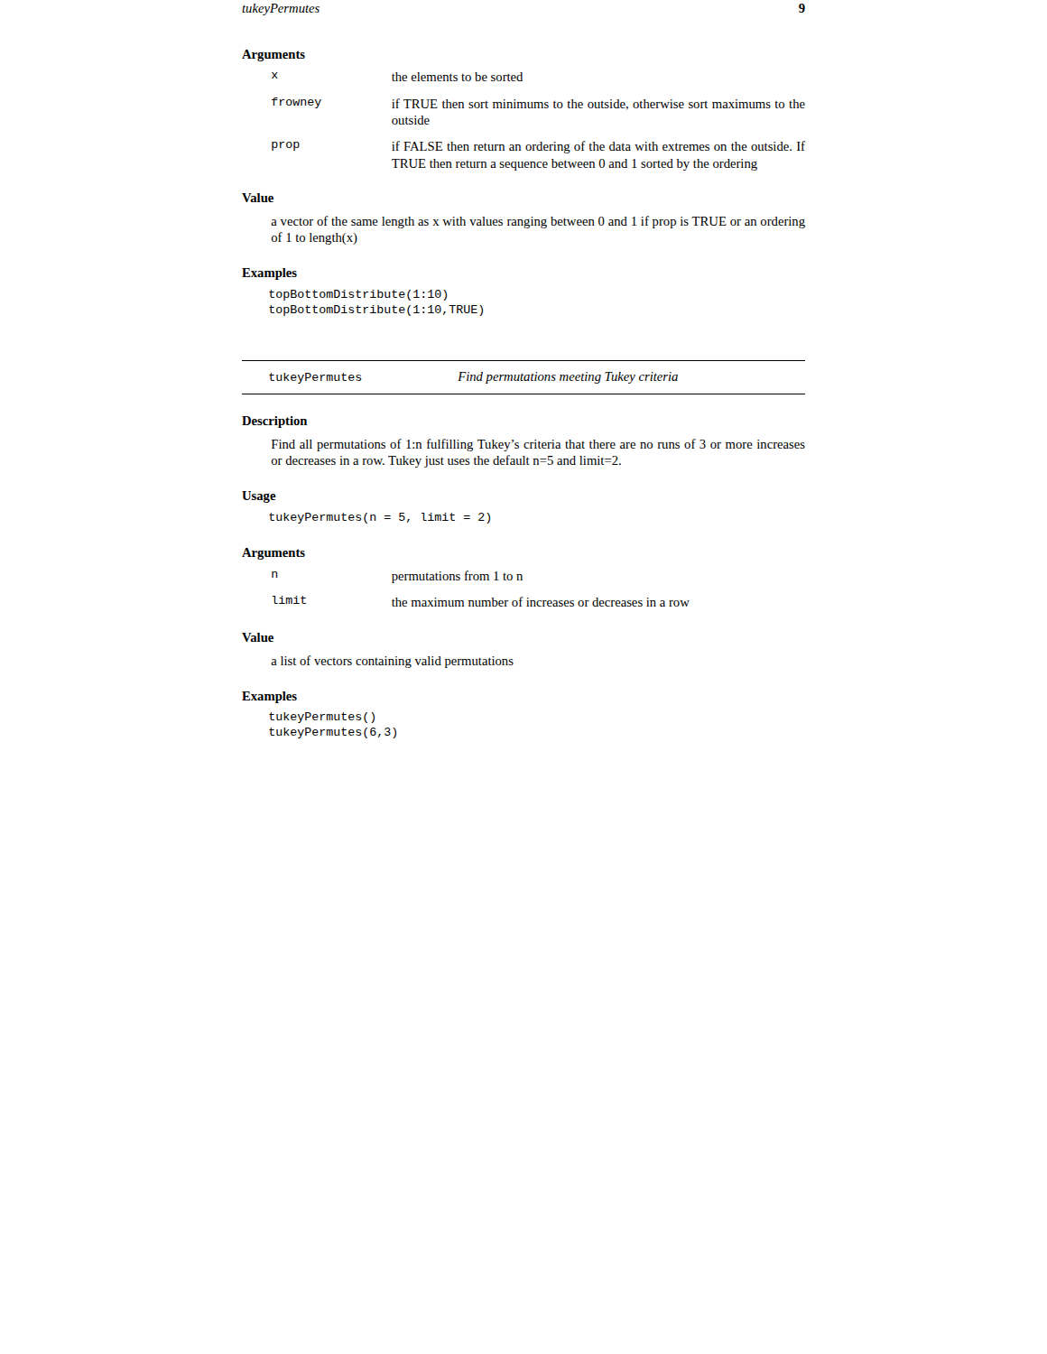tukeyPermutes 9
Arguments
x
the elements to be sorted
frowney
if TRUE then sort minimums to the outside, otherwise sort maximums to the outside
prop
if FALSE then return an ordering of the data with extremes on the outside. If TRUE then return a sequence between 0 and 1 sorted by the ordering
Value
a vector of the same length as x with values ranging between 0 and 1 if prop is TRUE or an ordering of 1 to length(x)
Examples
topBottomDistribute(1:10)
topBottomDistribute(1:10,TRUE)
tukeyPermutes Find permutations meeting Tukey criteria
Description
Find all permutations of 1:n fulfilling Tukey’s criteria that there are no runs of 3 or more increases or decreases in a row. Tukey just uses the default n=5 and limit=2.
Usage
tukeyPermutes(n = 5, limit = 2)
Arguments
n
permutations from 1 to n
limit
the maximum number of increases or decreases in a row
Value
a list of vectors containing valid permutations
Examples
tukeyPermutes()
tukeyPermutes(6,3)